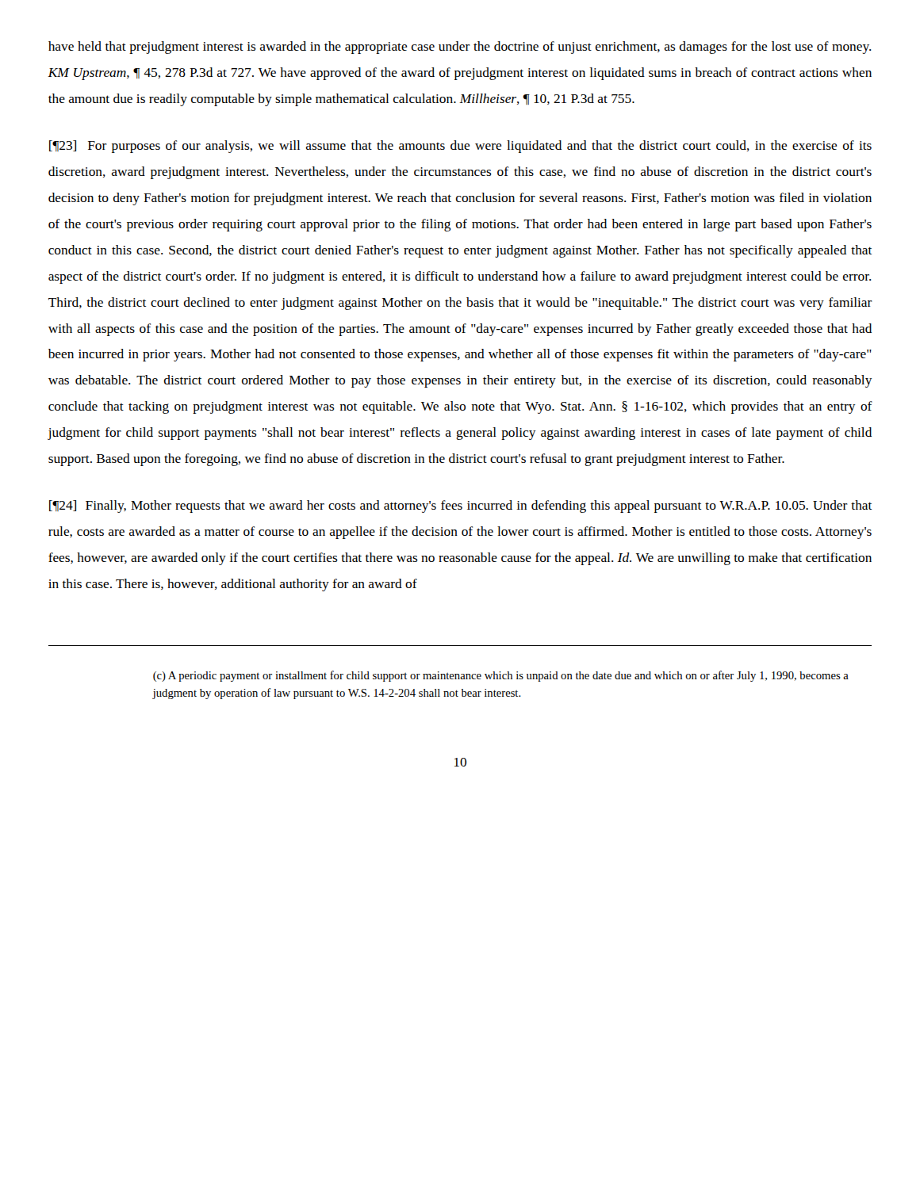have held that prejudgment interest is awarded in the appropriate case under the doctrine of unjust enrichment, as damages for the lost use of money. KM Upstream, ¶ 45, 278 P.3d at 727. We have approved of the award of prejudgment interest on liquidated sums in breach of contract actions when the amount due is readily computable by simple mathematical calculation. Millheiser, ¶ 10, 21 P.3d at 755.
[¶23] For purposes of our analysis, we will assume that the amounts due were liquidated and that the district court could, in the exercise of its discretion, award prejudgment interest. Nevertheless, under the circumstances of this case, we find no abuse of discretion in the district court's decision to deny Father's motion for prejudgment interest. We reach that conclusion for several reasons. First, Father's motion was filed in violation of the court's previous order requiring court approval prior to the filing of motions. That order had been entered in large part based upon Father's conduct in this case. Second, the district court denied Father's request to enter judgment against Mother. Father has not specifically appealed that aspect of the district court's order. If no judgment is entered, it is difficult to understand how a failure to award prejudgment interest could be error. Third, the district court declined to enter judgment against Mother on the basis that it would be "inequitable." The district court was very familiar with all aspects of this case and the position of the parties. The amount of "day-care" expenses incurred by Father greatly exceeded those that had been incurred in prior years. Mother had not consented to those expenses, and whether all of those expenses fit within the parameters of "day-care" was debatable. The district court ordered Mother to pay those expenses in their entirety but, in the exercise of its discretion, could reasonably conclude that tacking on prejudgment interest was not equitable. We also note that Wyo. Stat. Ann. § 1-16-102, which provides that an entry of judgment for child support payments "shall not bear interest" reflects a general policy against awarding interest in cases of late payment of child support. Based upon the foregoing, we find no abuse of discretion in the district court's refusal to grant prejudgment interest to Father.
[¶24] Finally, Mother requests that we award her costs and attorney's fees incurred in defending this appeal pursuant to W.R.A.P. 10.05. Under that rule, costs are awarded as a matter of course to an appellee if the decision of the lower court is affirmed. Mother is entitled to those costs. Attorney's fees, however, are awarded only if the court certifies that there was no reasonable cause for the appeal. Id. We are unwilling to make that certification in this case. There is, however, additional authority for an award of
(c) A periodic payment or installment for child support or maintenance which is unpaid on the date due and which on or after July 1, 1990, becomes a judgment by operation of law pursuant to W.S. 14-2-204 shall not bear interest.
10